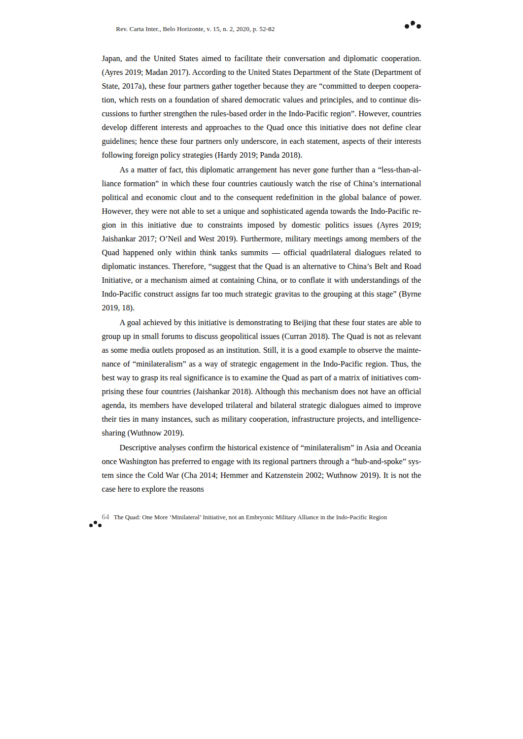Rev. Carta Inter., Belo Horizonte, v. 15, n. 2, 2020, p. 52-82
Japan, and the United States aimed to facilitate their conversation and diplomatic cooperation. (Ayres 2019; Madan 2017). According to the United States Department of the State (Department of State, 2017a), these four partners gather together because they are “committed to deepen cooperation, which rests on a foundation of shared democratic values and principles, and to continue discussions to further strengthen the rules-based order in the Indo-Pacific region”. However, countries develop different interests and approaches to the Quad once this initiative does not define clear guidelines; hence these four partners only underscore, in each statement, aspects of their interests following foreign policy strategies (Hardy 2019; Panda 2018).
As a matter of fact, this diplomatic arrangement has never gone further than a “less-than-alliance formation” in which these four countries cautiously watch the rise of China’s international political and economic clout and to the consequent redefinition in the global balance of power. However, they were not able to set a unique and sophisticated agenda towards the Indo-Pacific region in this initiative due to constraints imposed by domestic politics issues (Ayres 2019; Jaishankar 2017; O’Neil and West 2019). Furthermore, military meetings among members of the Quad happened only within think tanks summits — official quadrilateral dialogues related to diplomatic instances. Therefore, “suggest that the Quad is an alternative to China’s Belt and Road Initiative, or a mechanism aimed at containing China, or to conflate it with understandings of the Indo-Pacific construct assigns far too much strategic gravitas to the grouping at this stage” (Byrne 2019, 18).
A goal achieved by this initiative is demonstrating to Beijing that these four states are able to group up in small forums to discuss geopolitical issues (Curran 2018). The Quad is not as relevant as some media outlets proposed as an institution. Still, it is a good example to observe the maintenance of “minilateralism” as a way of strategic engagement in the Indo-Pacific region. Thus, the best way to grasp its real significance is to examine the Quad as part of a matrix of initiatives comprising these four countries (Jaishankar 2018). Although this mechanism does not have an official agenda, its members have developed trilateral and bilateral strategic dialogues aimed to improve their ties in many instances, such as military cooperation, infrastructure projects, and intelligence-sharing (Wuthnow 2019).
Descriptive analyses confirm the historical existence of “minilateralism” in Asia and Oceania once Washington has preferred to engage with its regional partners through a “hub-and-spoke” system since the Cold War (Cha 2014; Hemmer and Katzenstein 2002; Wuthnow 2019). It is not the case here to explore the reasons
64 The Quad: One More ‘Minilateral’ Initiative, not an Embryonic Military Alliance in the Indo-Pacific Region